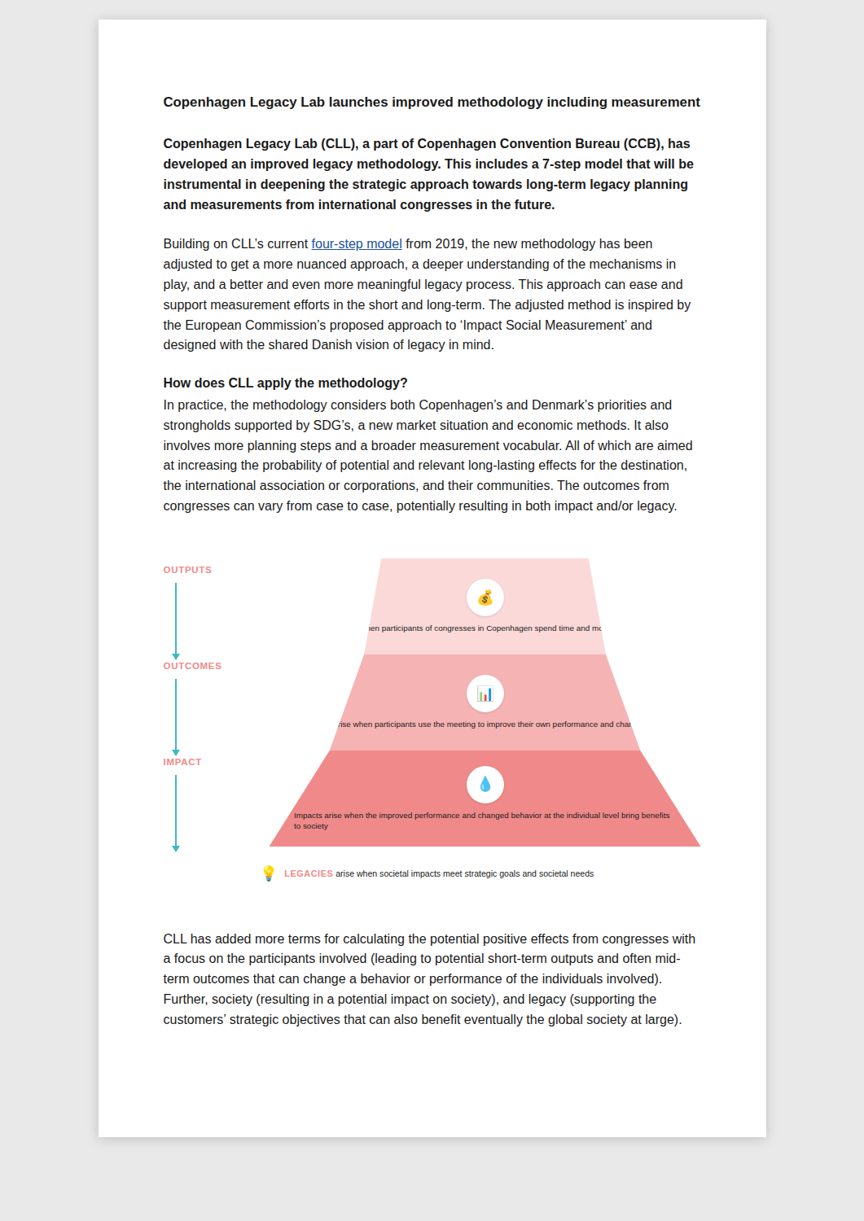Copenhagen Legacy Lab launches improved methodology including measurement
Copenhagen Legacy Lab (CLL), a part of Copenhagen Convention Bureau (CCB), has developed an improved legacy methodology. This includes a 7-step model that will be instrumental in deepening the strategic approach towards long-term legacy planning and measurements from international congresses in the future.
Building on CLL’s current four-step model from 2019, the new methodology has been adjusted to get a more nuanced approach, a deeper understanding of the mechanisms in play, and a better and even more meaningful legacy process. This approach can ease and support measurement efforts in the short and long-term. The adjusted method is inspired by the European Commission’s proposed approach to ‘Impact Social Measurement’ and designed with the shared Danish vision of legacy in mind.
How does CLL apply the methodology?
In practice, the methodology considers both Copenhagen’s and Denmark’s priorities and strongholds supported by SDG’s, a new market situation and economic methods. It also involves more planning steps and a broader measurement vocabular. All of which are aimed at increasing the probability of potential and relevant long-lasting effects for the destination, the international association or corporations, and their communities. The outcomes from congresses can vary from case to case, potentially resulting in both impact and/or legacy.
OUTPUTS
OUTCOMES
IMPACT
💰
Outputs arise when participants of congresses in Copenhagen spend time and money in Denmark
📊
Outcomes arise when participants use the meeting to improve their own performance and change behavior
💧
Impacts arise when the improved performance and changed behavior at the individual level bring benefits to society
💡 LEGACIES arise when societal impacts meet strategic goals and societal needs
CLL has added more terms for calculating the potential positive effects from congresses with a focus on the participants involved (leading to potential short-term outputs and often mid-term outcomes that can change a behavior or performance of the individuals involved). Further, society (resulting in a potential impact on society), and legacy (supporting the customers’ strategic objectives that can also benefit eventually the global society at large).